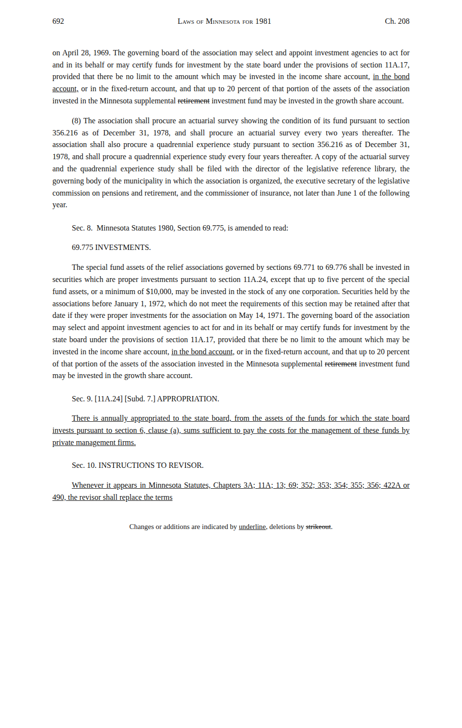692 Laws of Minnesota for 1981 Ch. 208
on April 28, 1969. The governing board of the association may select and appoint investment agencies to act for and in its behalf or may certify funds for investment by the state board under the provisions of section 11A.17, provided that there be no limit to the amount which may be invested in the income share account, in the bond account, or in the fixed-return account, and that up to 20 percent of that portion of the assets of the association invested in the Minnesota supplemental retirement investment fund may be invested in the growth share account.
(8) The association shall procure an actuarial survey showing the condition of its fund pursuant to section 356.216 as of December 31, 1978, and shall procure an actuarial survey every two years thereafter. The association shall also procure a quadrennial experience study pursuant to section 356.216 as of December 31, 1978, and shall procure a quadrennial experience study every four years thereafter. A copy of the actuarial survey and the quadrennial experience study shall be filed with the director of the legislative reference library, the governing body of the municipality in which the association is organized, the executive secretary of the legislative commission on pensions and retirement, and the commissioner of insurance, not later than June 1 of the following year.
Sec. 8. Minnesota Statutes 1980, Section 69.775, is amended to read:
69.775 INVESTMENTS.
The special fund assets of the relief associations governed by sections 69.771 to 69.776 shall be invested in securities which are proper investments pursuant to section 11A.24, except that up to five percent of the special fund assets, or a minimum of $10,000, may be invested in the stock of any one corporation. Securities held by the associations before January 1, 1972, which do not meet the requirements of this section may be retained after that date if they were proper investments for the association on May 14, 1971. The governing board of the association may select and appoint investment agencies to act for and in its behalf or may certify funds for investment by the state board under the provisions of section 11A.17, provided that there be no limit to the amount which may be invested in the income share account, in the bond account, or in the fixed-return account, and that up to 20 percent of that portion of the assets of the association invested in the Minnesota supplemental retirement investment fund may be invested in the growth share account.
Sec. 9. [11A.24] [Subd. 7.] APPROPRIATION.
There is annually appropriated to the state board, from the assets of the funds for which the state board invests pursuant to section 6, clause (a), sums sufficient to pay the costs for the management of these funds by private management firms.
Sec. 10. INSTRUCTIONS TO REVISOR.
Whenever it appears in Minnesota Statutes, Chapters 3A; 11A; 13; 69; 352; 353; 354; 355; 356; 422A or 490, the revisor shall replace the terms
Changes or additions are indicated by underline, deletions by strikeout.